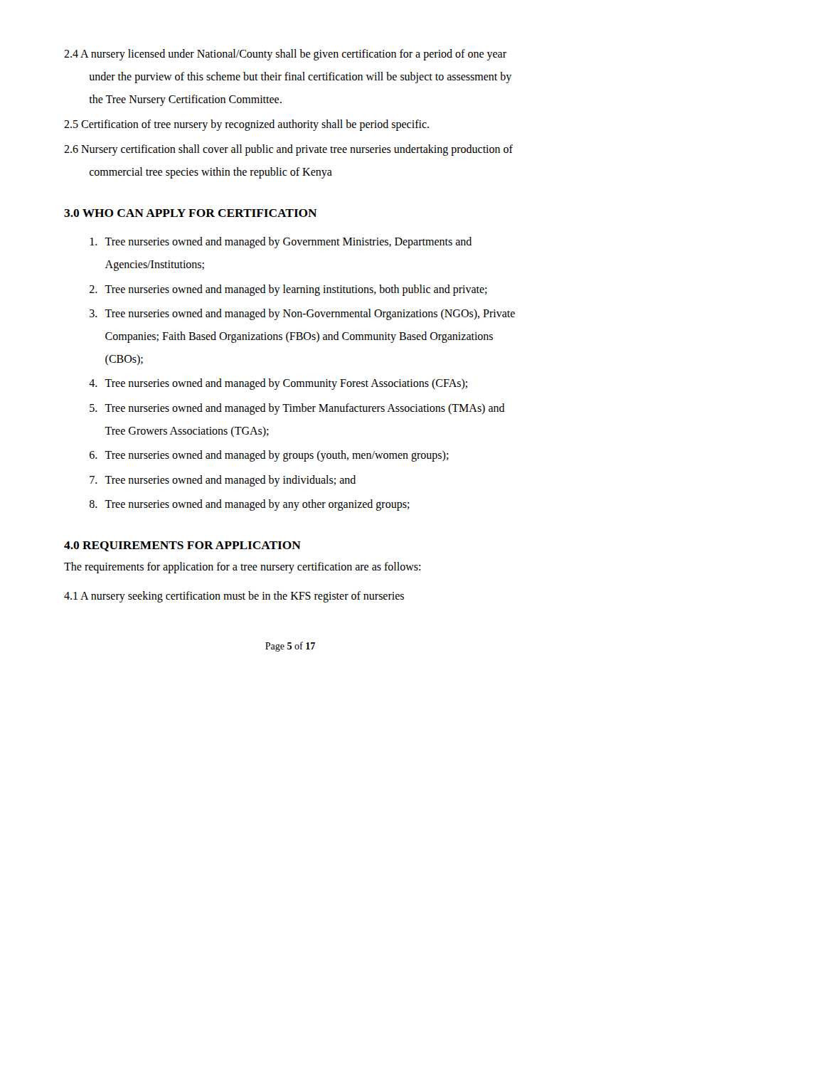2.4 A nursery licensed under National/County shall be given certification for a period of one year under the purview of this scheme but their final certification will be subject to assessment by the Tree Nursery Certification Committee.
2.5 Certification of tree nursery by recognized authority shall be period specific.
2.6 Nursery certification shall cover all public and private tree nurseries undertaking production of commercial tree species within the republic of Kenya
3.0 WHO CAN APPLY FOR CERTIFICATION
Tree nurseries owned and managed by Government Ministries, Departments and Agencies/Institutions;
Tree nurseries owned and managed by learning institutions, both public and private;
Tree nurseries owned and managed by Non-Governmental Organizations (NGOs), Private Companies; Faith Based Organizations (FBOs) and Community Based Organizations (CBOs);
Tree nurseries owned and managed by Community Forest Associations (CFAs);
Tree nurseries owned and managed by Timber Manufacturers Associations (TMAs) and Tree Growers Associations (TGAs);
Tree nurseries owned and managed by groups (youth, men/women groups);
Tree nurseries owned and managed by individuals; and
Tree nurseries owned and managed by any other organized groups;
4.0 REQUIREMENTS FOR APPLICATION
The requirements for application for a tree nursery certification are as follows:
4.1 A nursery seeking certification must be in the KFS register of nurseries
Page 5 of 17